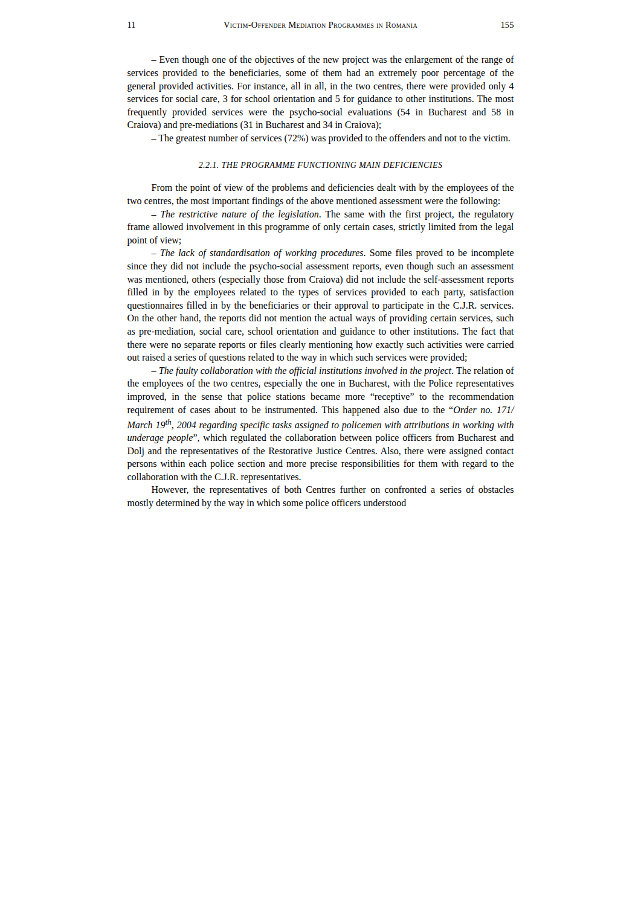11 Victim-Offender Mediation Programmes in Romania 155
– Even though one of the objectives of the new project was the enlargement of the range of services provided to the beneficiaries, some of them had an extremely poor percentage of the general provided activities. For instance, all in all, in the two centres, there were provided only 4 services for social care, 3 for school orientation and 5 for guidance to other institutions. The most frequently provided services were the psycho-social evaluations (54 in Bucharest and 58 in Craiova) and pre-mediations (31 in Bucharest and 34 in Craiova);
– The greatest number of services (72%) was provided to the offenders and not to the victim.
2.2.1. The Programme Functioning Main Deficiencies
From the point of view of the problems and deficiencies dealt with by the employees of the two centres, the most important findings of the above mentioned assessment were the following:
– The restrictive nature of the legislation. The same with the first project, the regulatory frame allowed involvement in this programme of only certain cases, strictly limited from the legal point of view;
– The lack of standardisation of working procedures. Some files proved to be incomplete since they did not include the psycho-social assessment reports, even though such an assessment was mentioned, others (especially those from Craiova) did not include the self-assessment reports filled in by the employees related to the types of services provided to each party, satisfaction questionnaires filled in by the beneficiaries or their approval to participate in the C.J.R. services. On the other hand, the reports did not mention the actual ways of providing certain services, such as pre-mediation, social care, school orientation and guidance to other institutions. The fact that there were no separate reports or files clearly mentioning how exactly such activities were carried out raised a series of questions related to the way in which such services were provided;
– The faulty collaboration with the official institutions involved in the project. The relation of the employees of the two centres, especially the one in Bucharest, with the Police representatives improved, in the sense that police stations became more “receptive” to the recommendation requirement of cases about to be instrumented. This happened also due to the “Order no. 171/ March 19th, 2004 regarding specific tasks assigned to policemen with attributions in working with underage people”, which regulated the collaboration between police officers from Bucharest and Dolj and the representatives of the Restorative Justice Centres. Also, there were assigned contact persons within each police section and more precise responsibilities for them with regard to the collaboration with the C.J.R. representatives.
However, the representatives of both Centres further on confronted a series of obstacles mostly determined by the way in which some police officers understood